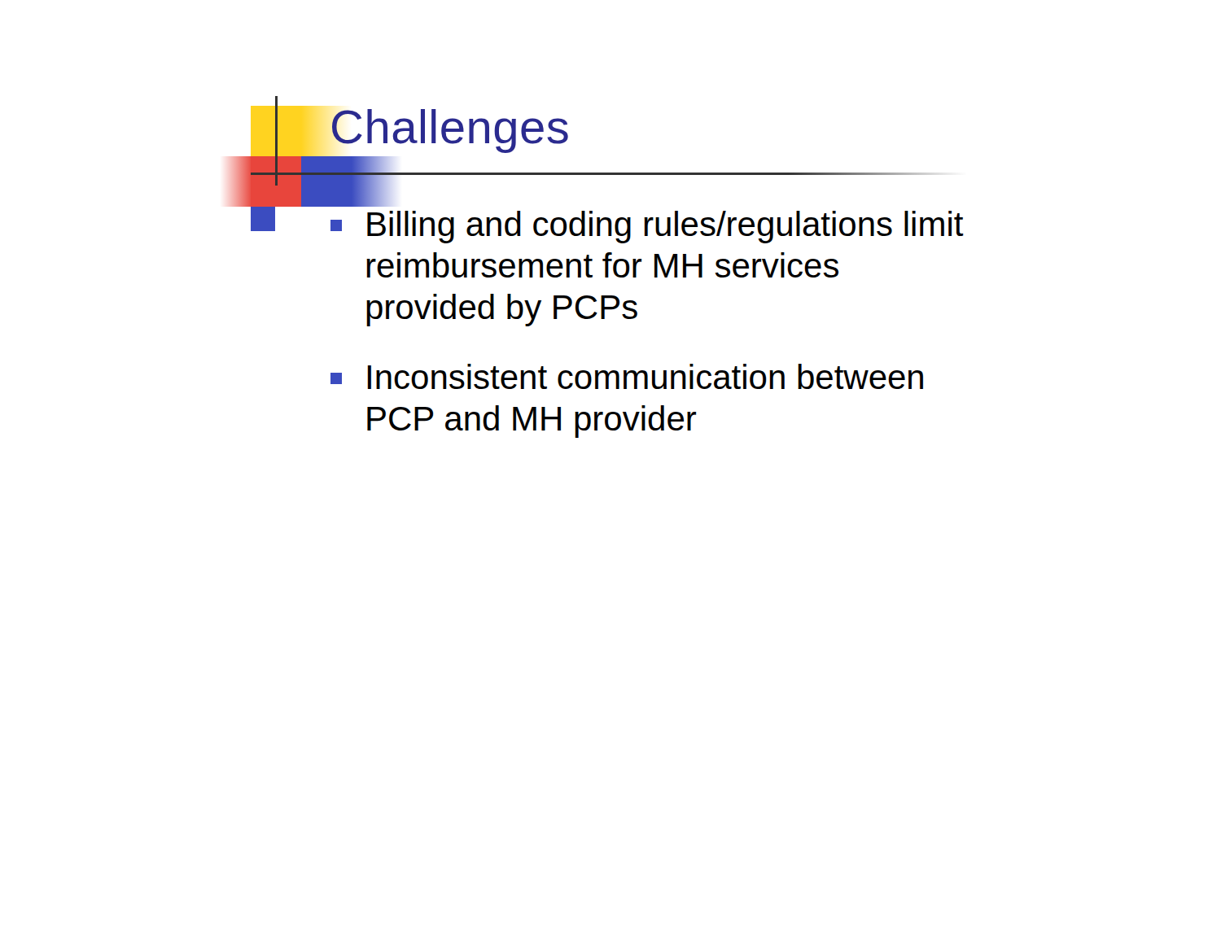Challenges
Billing and coding rules/regulations limit reimbursement for MH services provided by PCPs
Inconsistent communication between PCP and MH provider